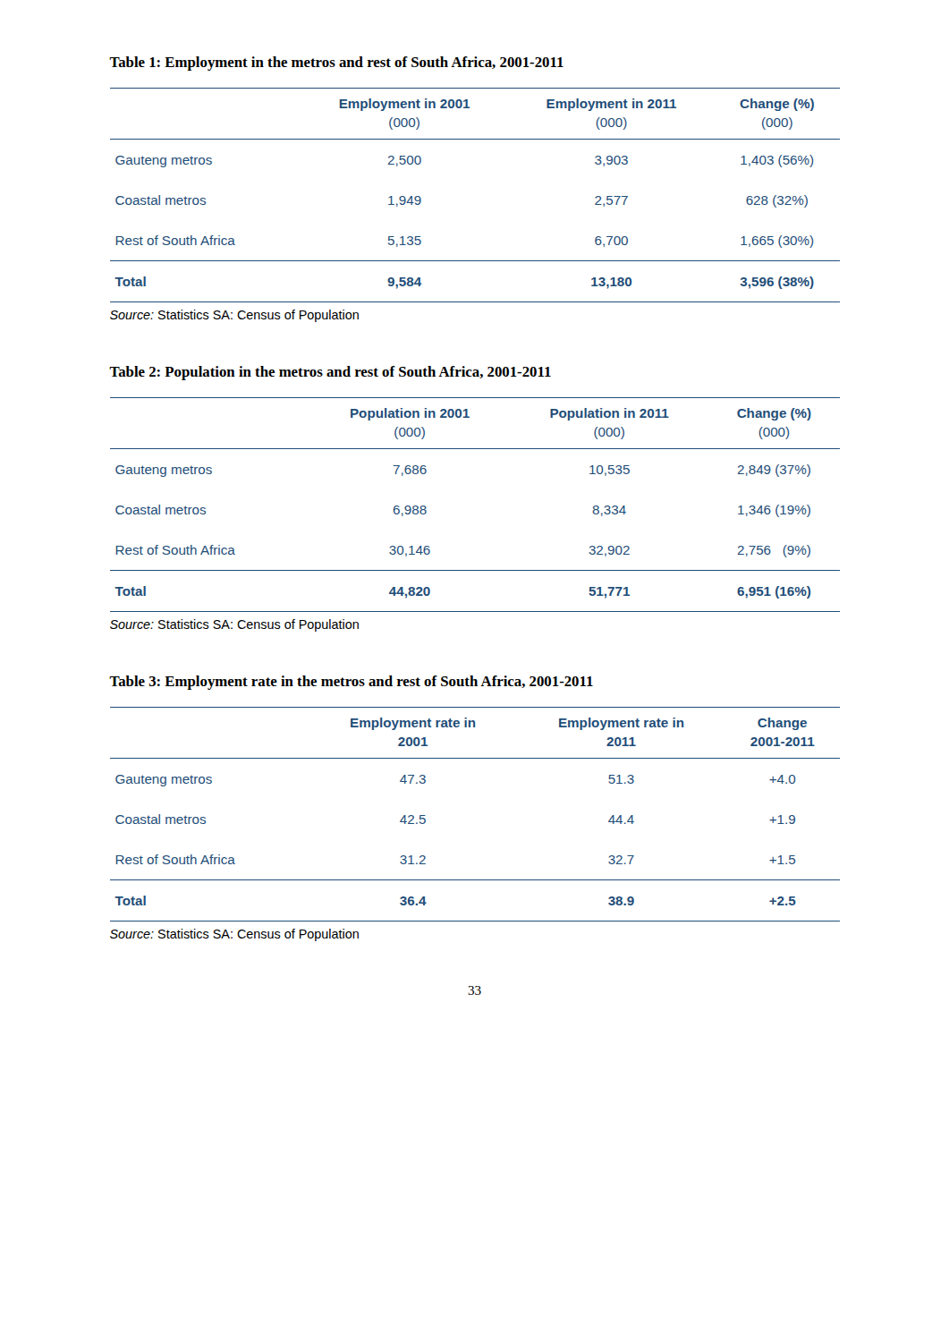Table 1: Employment in the metros and rest of South Africa, 2001-2011
| | Employment in 2001 | Employment in 2011 | Change (%) |
| --- | --- | --- | --- |
| | (000) | (000) | (000) |
| Gauteng metros | 2,500 | 3,903 | 1,403 (56%) |
| Coastal metros | 1,949 | 2,577 | 628 (32%) |
| Rest of South Africa | 5,135 | 6,700 | 1,665 (30%) |
| Total | 9,584 | 13,180 | 3,596 (38%) |
Source: Statistics SA: Census of Population
Table 2: Population in the metros and rest of South Africa, 2001-2011
| | Population in 2001 | Population in 2011 | Change (%) |
| --- | --- | --- | --- |
| | (000) | (000) | (000) |
| Gauteng metros | 7,686 | 10,535 | 2,849 (37%) |
| Coastal metros | 6,988 | 8,334 | 1,346 (19%) |
| Rest of South Africa | 30,146 | 32,902 | 2,756 (9%) |
| Total | 44,820 | 51,771 | 6,951 (16%) |
Source: Statistics SA: Census of Population
Table 3: Employment rate in the metros and rest of South Africa, 2001-2011
| | Employment rate in | Employment rate in | Change |
| --- | --- | --- | --- |
| | 2001 | 2011 | 2001-2011 |
| Gauteng metros | 47.3 | 51.3 | +4.0 |
| Coastal metros | 42.5 | 44.4 | +1.9 |
| Rest of South Africa | 31.2 | 32.7 | +1.5 |
| Total | 36.4 | 38.9 | +2.5 |
Source: Statistics SA: Census of Population
33